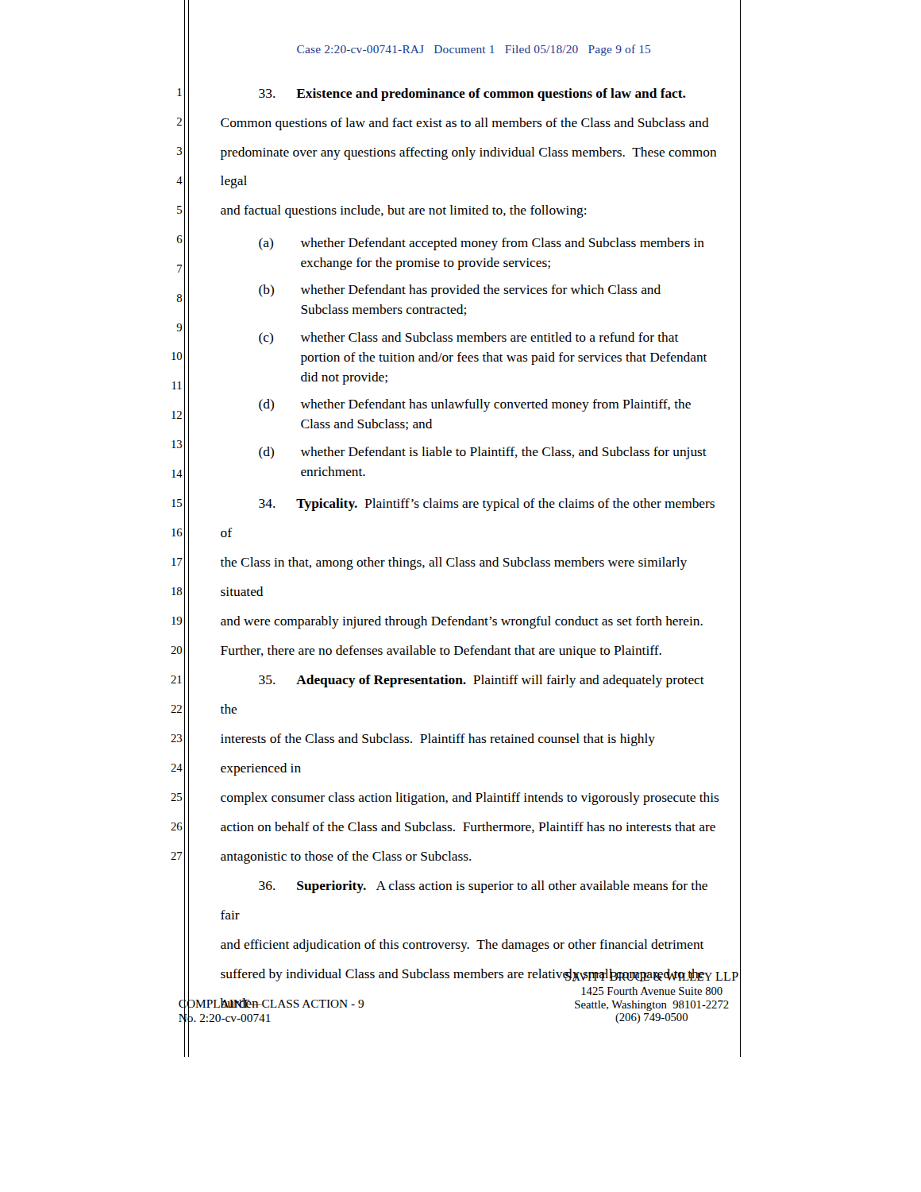Case 2:20-cv-00741-RAJ Document 1 Filed 05/18/20 Page 9 of 15
1
2
3
4
5
6
7
8
9
10
11
12
13
14
15
16
17
18
19
20
21
22
23
24
25
26
27
33. Existence and predominance of common questions of law and fact.
Common questions of law and fact exist as to all members of the Class and Subclass and
predominate over any questions affecting only individual Class members. These common legal
and factual questions include, but are not limited to, the following:
(a)
whether Defendant accepted money from Class and Subclass members in exchange for the promise to provide services;
(b)
whether Defendant has provided the services for which Class and Subclass members contracted;
(c)
whether Class and Subclass members are entitled to a refund for that portion of the tuition and/or fees that was paid for services that Defendant did not provide;
(d)
whether Defendant has unlawfully converted money from Plaintiff, the Class and Subclass; and
(d)
whether Defendant is liable to Plaintiff, the Class, and Subclass for unjust enrichment.
34. Typicality. Plaintiff’s claims are typical of the claims of the other members of
the Class in that, among other things, all Class and Subclass members were similarly situated
and were comparably injured through Defendant’s wrongful conduct as set forth herein.
Further, there are no defenses available to Defendant that are unique to Plaintiff.
35. Adequacy of Representation. Plaintiff will fairly and adequately protect the
interests of the Class and Subclass. Plaintiff has retained counsel that is highly experienced in
complex consumer class action litigation, and Plaintiff intends to vigorously prosecute this
action on behalf of the Class and Subclass. Furthermore, Plaintiff has no interests that are
antagonistic to those of the Class or Subclass.
36. Superiority. A class action is superior to all other available means for the fair
and efficient adjudication of this controversy. The damages or other financial detriment
suffered by individual Class and Subclass members are relatively small compared to the burden
COMPLAINT—CLASS ACTION - 9
No. 2:20-cv-00741
SAVITT BRUCE & WILLEY LLP
1425 Fourth Avenue Suite 800
Seattle, Washington 98101-2272
(206) 749-0500